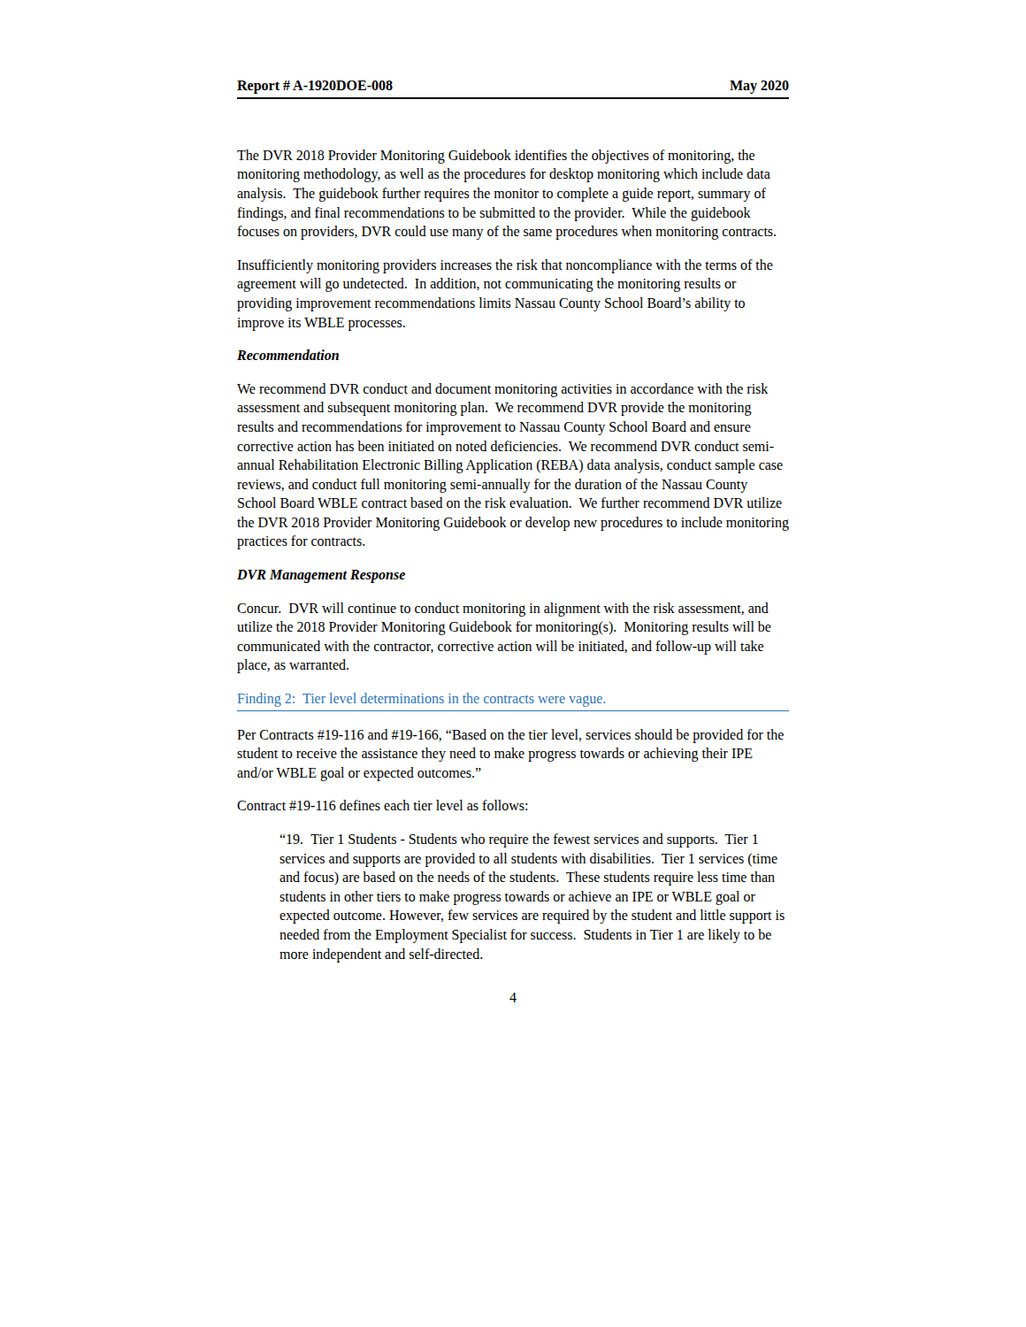Report # A-1920DOE-008
May 2020
The DVR 2018 Provider Monitoring Guidebook identifies the objectives of monitoring, the monitoring methodology, as well as the procedures for desktop monitoring which include data analysis. The guidebook further requires the monitor to complete a guide report, summary of findings, and final recommendations to be submitted to the provider. While the guidebook focuses on providers, DVR could use many of the same procedures when monitoring contracts.
Insufficiently monitoring providers increases the risk that noncompliance with the terms of the agreement will go undetected. In addition, not communicating the monitoring results or providing improvement recommendations limits Nassau County School Board’s ability to improve its WBLE processes.
Recommendation
We recommend DVR conduct and document monitoring activities in accordance with the risk assessment and subsequent monitoring plan. We recommend DVR provide the monitoring results and recommendations for improvement to Nassau County School Board and ensure corrective action has been initiated on noted deficiencies. We recommend DVR conduct semi-annual Rehabilitation Electronic Billing Application (REBA) data analysis, conduct sample case reviews, and conduct full monitoring semi-annually for the duration of the Nassau County School Board WBLE contract based on the risk evaluation. We further recommend DVR utilize the DVR 2018 Provider Monitoring Guidebook or develop new procedures to include monitoring practices for contracts.
DVR Management Response
Concur. DVR will continue to conduct monitoring in alignment with the risk assessment, and utilize the 2018 Provider Monitoring Guidebook for monitoring(s). Monitoring results will be communicated with the contractor, corrective action will be initiated, and follow-up will take place, as warranted.
Finding 2: Tier level determinations in the contracts were vague.
Per Contracts #19-116 and #19-166, “Based on the tier level, services should be provided for the student to receive the assistance they need to make progress towards or achieving their IPE and/or WBLE goal or expected outcomes.”
Contract #19-116 defines each tier level as follows:
“19. Tier 1 Students - Students who require the fewest services and supports. Tier 1 services and supports are provided to all students with disabilities. Tier 1 services (time and focus) are based on the needs of the students. These students require less time than students in other tiers to make progress towards or achieve an IPE or WBLE goal or expected outcome. However, few services are required by the student and little support is needed from the Employment Specialist for success. Students in Tier 1 are likely to be more independent and self-directed.
4